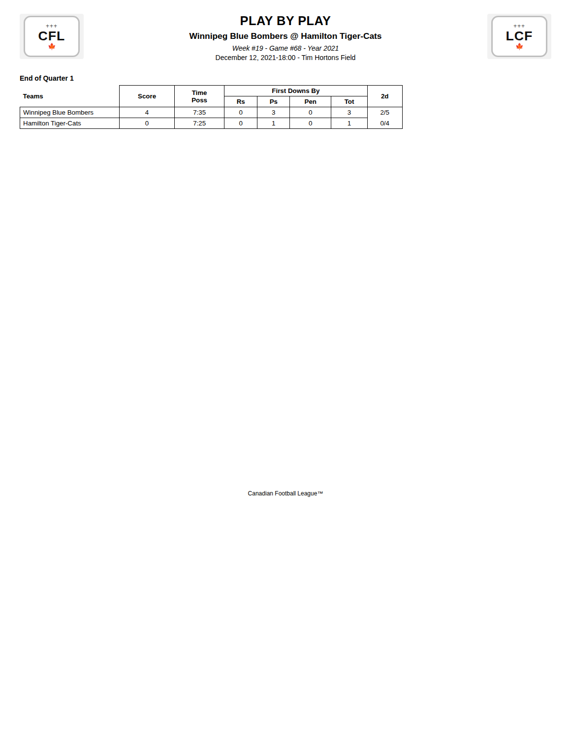+++
CFL
🍁
PLAY BY PLAY
Winnipeg Blue Bombers @ Hamilton Tiger-Cats
Week #19 - Game #68 - Year 2021
December 12, 2021-18:00 - Tim Hortons Field
+++
LCF
🍁
End of Quarter 1
| Teams | Score | Time Poss | First Downs By | 2d |
| --- | --- | --- | --- | --- |
| Rs | Ps | Pen | Tot |
| Winnipeg Blue Bombers | 4 | 7:35 | 0 | 3 | 0 | 3 | 2/5 |
| Hamilton Tiger-Cats | 0 | 7:25 | 0 | 1 | 0 | 1 | 0/4 |
Canadian Football League™